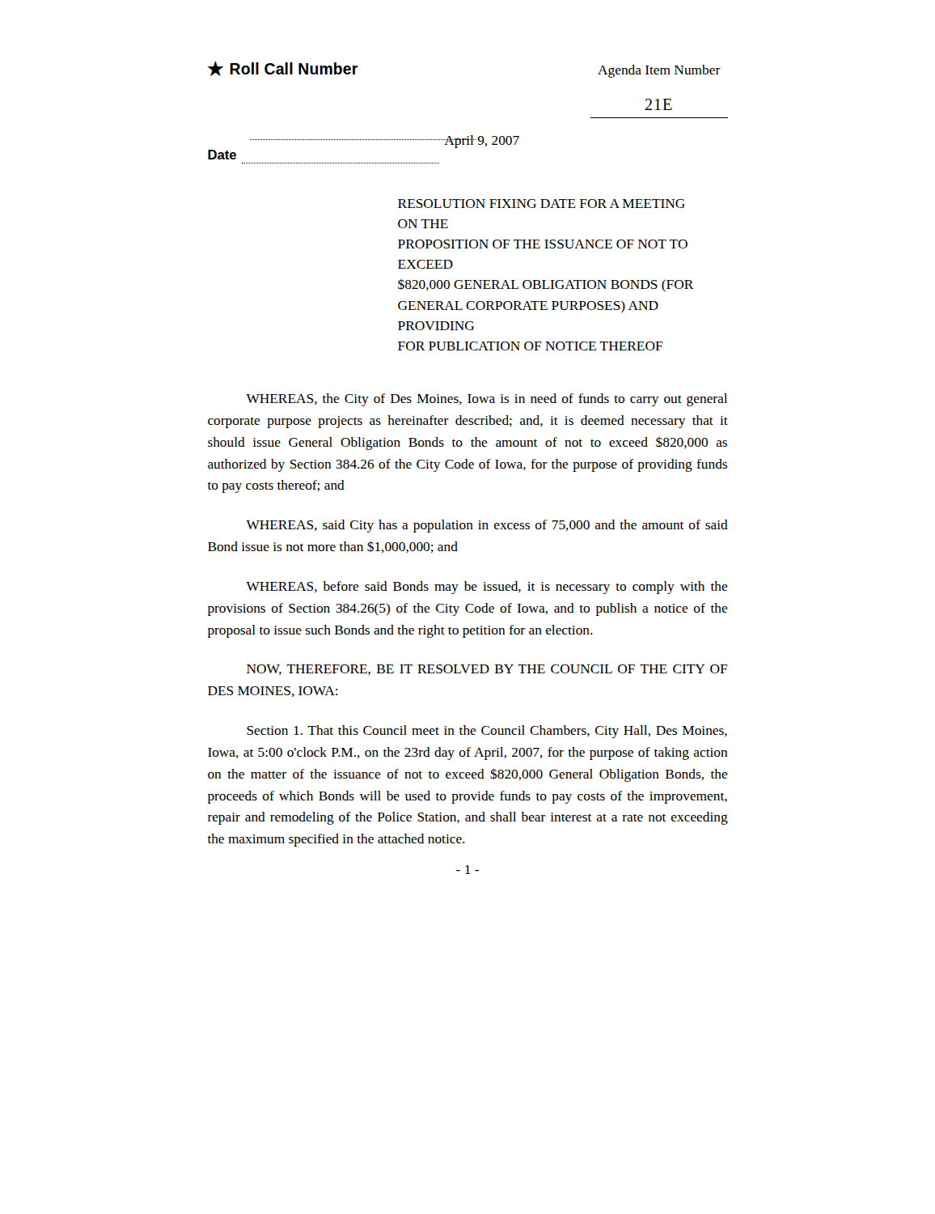★Roll Call Number
Agenda Item Number 21E
Date
April 9, 2007
RESOLUTION FIXING DATE FOR A MEETING ON THE
PROPOSITION OF THE ISSUANCE OF NOT TO EXCEED
$820,000 GENERAL OBLIGATION BONDS (FOR
GENERAL CORPORATE PURPOSES) AND PROVIDING
FOR PUBLICATION OF NOTICE THEREOF
WHEREAS, the City of Des Moines, Iowa is in need of funds to carry out general corporate purpose projects as hereinafter described; and, it is deemed necessary that it should issue General Obligation Bonds to the amount of not to exceed $820,000 as authorized by Section 384.26 of the City Code of Iowa, for the purpose of providing funds to pay costs thereof; and
WHEREAS, said City has a population in excess of 75,000 and the amount of said Bond issue is not more than $1,000,000; and
WHEREAS, before said Bonds may be issued, it is necessary to comply with the provisions of Section 384.26(5) of the City Code of Iowa, and to publish a notice of the proposal to issue such Bonds and the right to petition for an election.
NOW, THEREFORE, BE IT RESOLVED BY THE COUNCIL OF THE CITY OF DES MOINES, IOWA:
Section 1. That this Council meet in the Council Chambers, City Hall, Des Moines, Iowa, at 5:00 o'clock P.M., on the 23rd day of April, 2007, for the purpose of taking action on the matter of the issuance of not to exceed $820,000 General Obligation Bonds, the proceeds of which Bonds will be used to provide funds to pay costs of the improvement, repair and remodeling of the Police Station, and shall bear interest at a rate not exceeding the maximum specified in the attached notice.
- 1 -